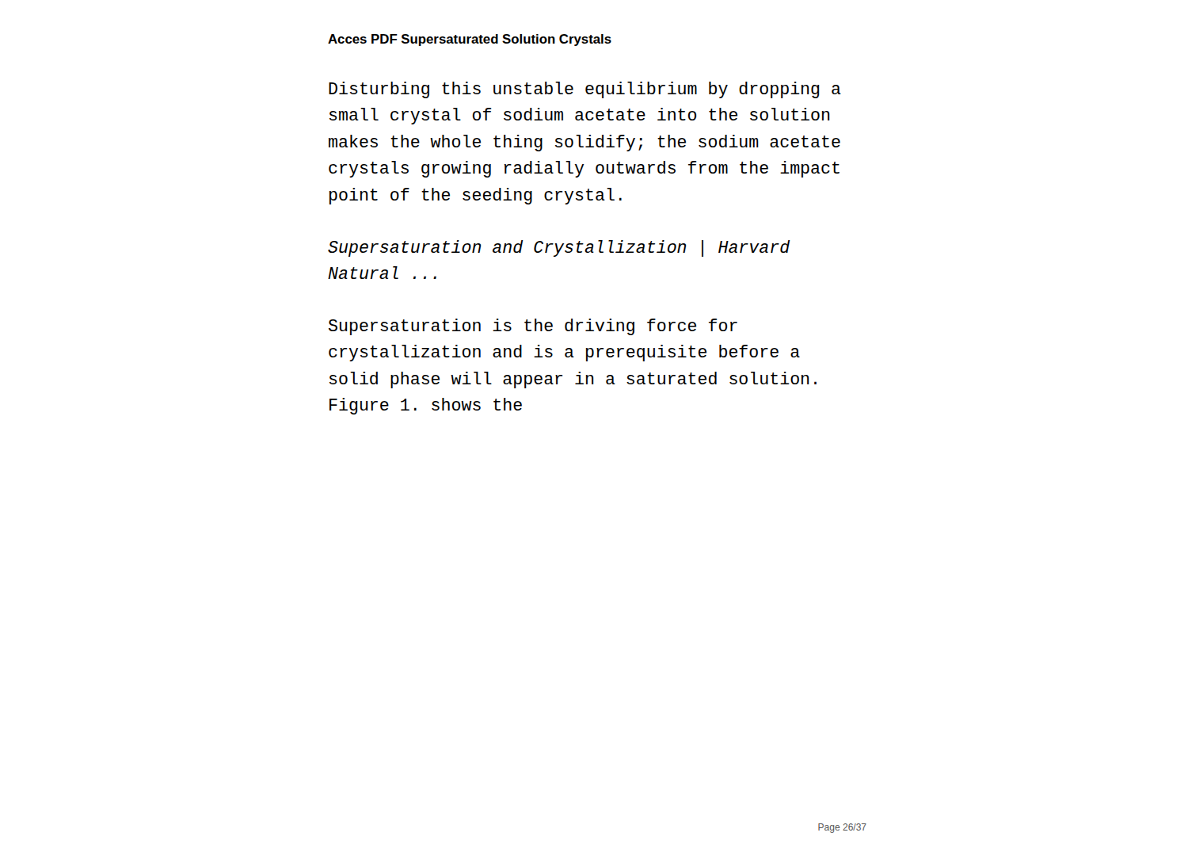Acces PDF Supersaturated Solution Crystals
Disturbing this unstable equilibrium by dropping a small crystal of sodium acetate into the solution makes the whole thing solidify; the sodium acetate crystals growing radially outwards from the impact point of the seeding crystal.
Supersaturation and Crystallization | Harvard Natural ...
Supersaturation is the driving force for crystallization and is a prerequisite before a solid phase will appear in a saturated solution. Figure 1. shows the
Page 26/37